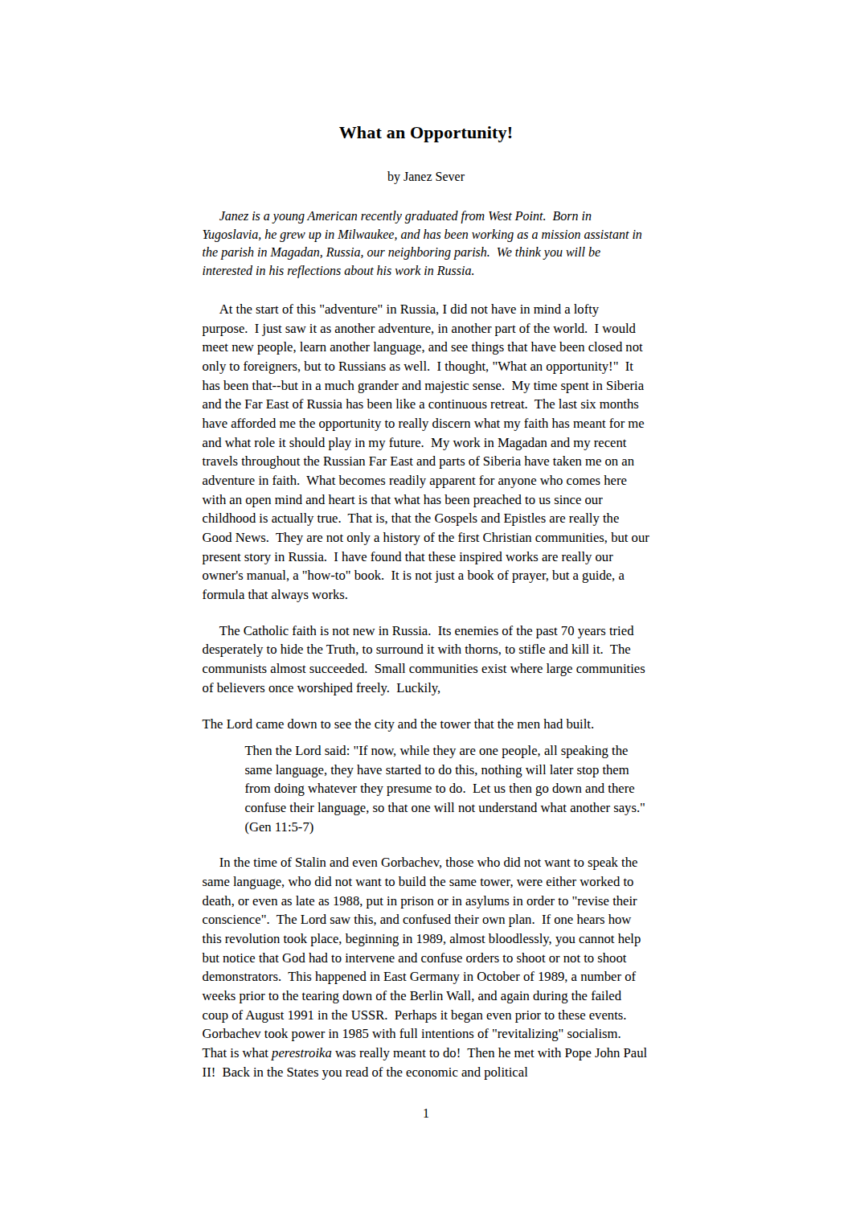What an Opportunity!
by Janez Sever
Janez is a young American recently graduated from West Point. Born in Yugoslavia, he grew up in Milwaukee, and has been working as a mission assistant in the parish in Magadan, Russia, our neighboring parish. We think you will be interested in his reflections about his work in Russia.
At the start of this "adventure" in Russia, I did not have in mind a lofty purpose. I just saw it as another adventure, in another part of the world. I would meet new people, learn another language, and see things that have been closed not only to foreigners, but to Russians as well. I thought, "What an opportunity!" It has been that--but in a much grander and majestic sense. My time spent in Siberia and the Far East of Russia has been like a continuous retreat. The last six months have afforded me the opportunity to really discern what my faith has meant for me and what role it should play in my future. My work in Magadan and my recent travels throughout the Russian Far East and parts of Siberia have taken me on an adventure in faith. What becomes readily apparent for anyone who comes here with an open mind and heart is that what has been preached to us since our childhood is actually true. That is, that the Gospels and Epistles are really the Good News. They are not only a history of the first Christian communities, but our present story in Russia. I have found that these inspired works are really our owner's manual, a "how-to" book. It is not just a book of prayer, but a guide, a formula that always works.
The Catholic faith is not new in Russia. Its enemies of the past 70 years tried desperately to hide the Truth, to surround it with thorns, to stifle and kill it. The communists almost succeeded. Small communities exist where large communities of believers once worshiped freely. Luckily,
The Lord came down to see the city and the tower that the men had built.
Then the Lord said: "If now, while they are one people, all speaking the same language, they have started to do this, nothing will later stop them from doing whatever they presume to do. Let us then go down and there confuse their language, so that one will not understand what another says." (Gen 11:5-7)
In the time of Stalin and even Gorbachev, those who did not want to speak the same language, who did not want to build the same tower, were either worked to death, or even as late as 1988, put in prison or in asylums in order to "revise their conscience". The Lord saw this, and confused their own plan. If one hears how this revolution took place, beginning in 1989, almost bloodlessly, you cannot help but notice that God had to intervene and confuse orders to shoot or not to shoot demonstrators. This happened in East Germany in October of 1989, a number of weeks prior to the tearing down of the Berlin Wall, and again during the failed coup of August 1991 in the USSR. Perhaps it began even prior to these events. Gorbachev took power in 1985 with full intentions of "revitalizing" socialism. That is what perestroika was really meant to do! Then he met with Pope John Paul II! Back in the States you read of the economic and political
1